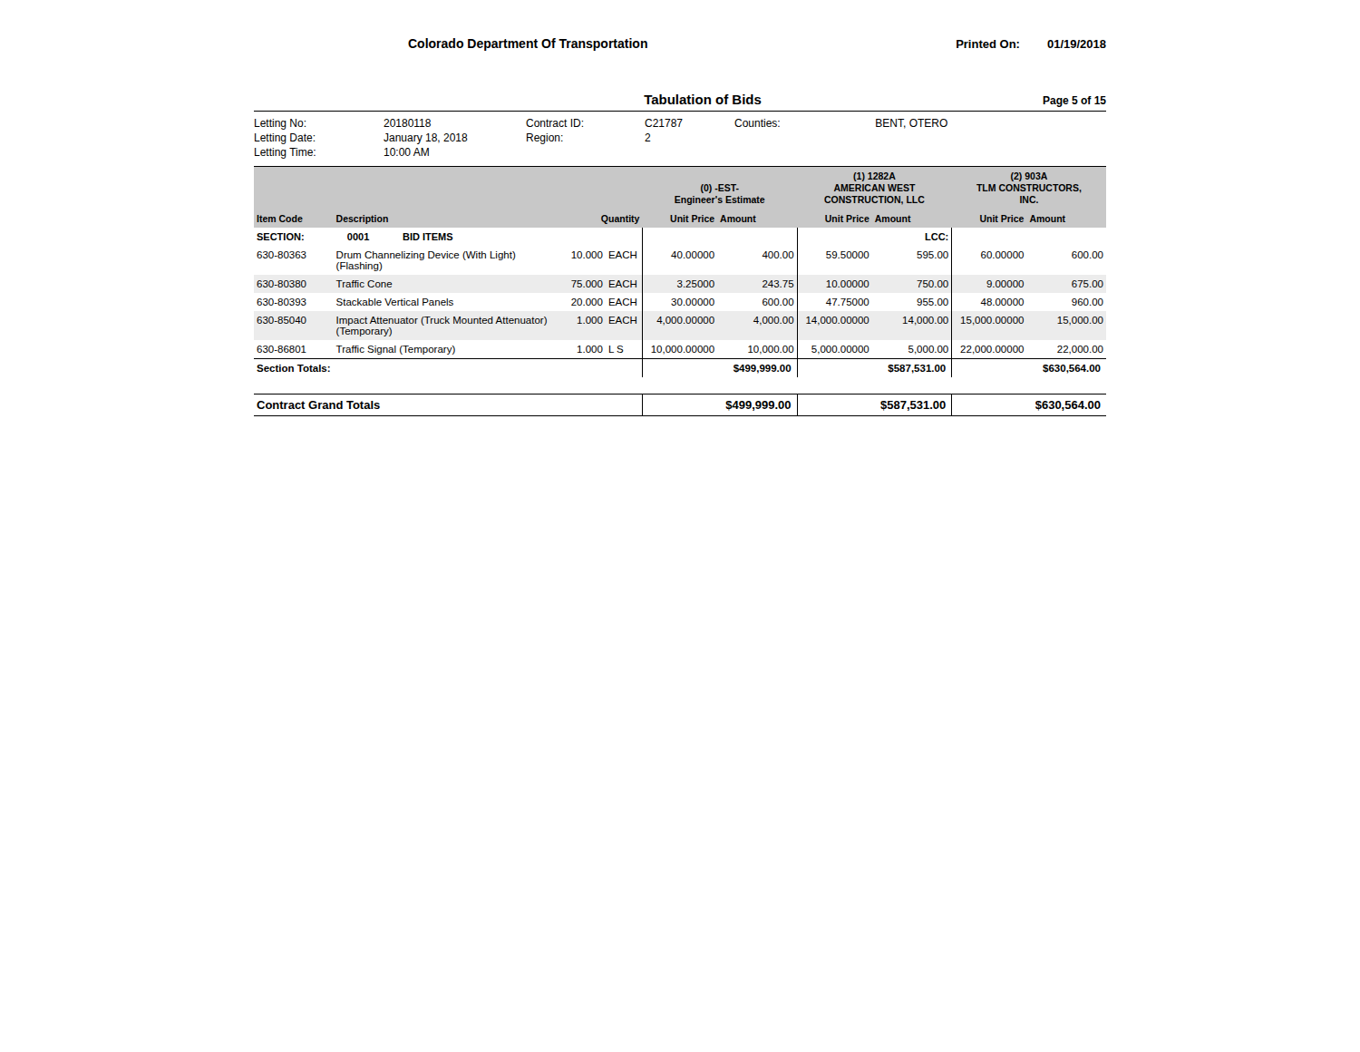Colorado Department Of Transportation
Printed On: 01/19/2018
Tabulation of Bids
Page 5 of 15
Letting No:
20180118
Letting Date:
January 18, 2018
Letting Time:
10:00 AM
Contract ID:
C21787
Region:
2
Counties:
BENT, OTERO
| | (0) -EST- Engineer's Estimate | (1) 1282A AMERICAN WEST CONSTRUCTION, LLC | (2) 903A TLM CONSTRUCTORS, INC. |
| --- | --- | --- | --- |
| Item Code | Description | Quantity | Unit Price | Amount | Unit Price | Amount | Unit Price | Amount |
| SECTION: | 0001 BID ITEMS | | | | | | LCC: | | |
| 630-80363 | Drum Channelizing Device (With Light) (Flashing) | 10.000 | EACH | 40.00000 | 400.00 | 59.50000 | 595.00 | 60.00000 | 600.00 |
| 630-80380 | Traffic Cone | 75.000 | EACH | 3.25000 | 243.75 | 10.00000 | 750.00 | 9.00000 | 675.00 |
| 630-80393 | Stackable Vertical Panels | 20.000 | EACH | 30.00000 | 600.00 | 47.75000 | 955.00 | 48.00000 | 960.00 |
| 630-85040 | Impact Attenuator (Truck Mounted Attenuator) (Temporary) | 1.000 | EACH | 4,000.00000 | 4,000.00 | 14,000.00000 | 14,000.00 | 15,000.00000 | 15,000.00 |
| 630-86801 | Traffic Signal (Temporary) | 1.000 | L S | 10,000.00000 | 10,000.00 | 5,000.00000 | 5,000.00 | 22,000.00000 | 22,000.00 |
| Section Totals: | | | | | $499,999.00 | | $587,531.00 | | $630,564.00 |
| Contract Grand Totals | | | | $499,999.00 | | $587,531.00 | | $630,564.00 |